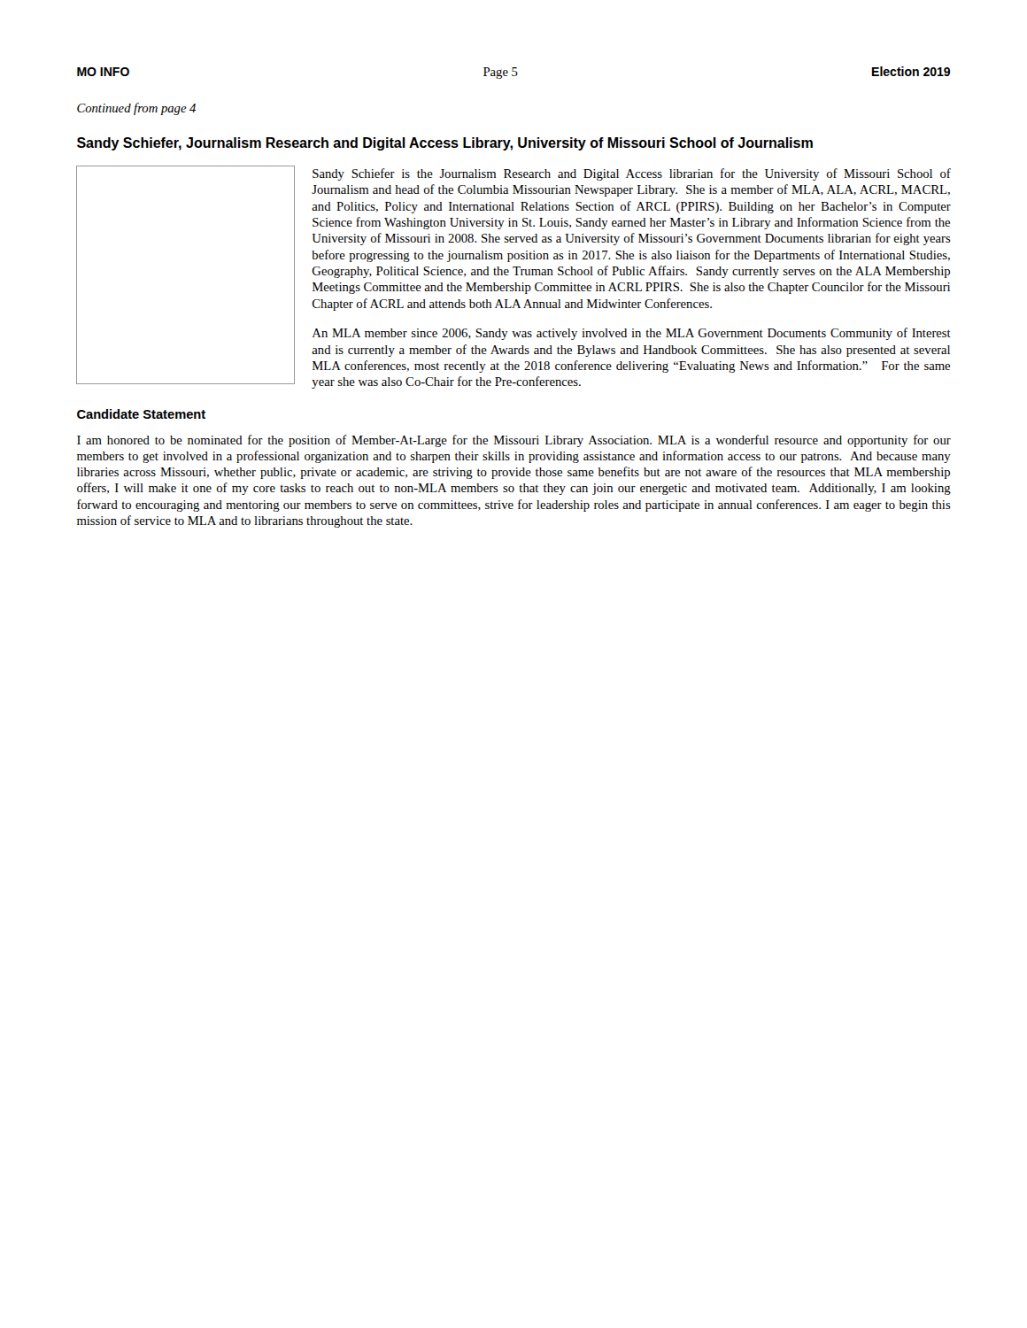MO INFO Page 5 Election 2019
Continued from page 4
Sandy Schiefer, Journalism Research and Digital Access Library, University of Missouri School of Journalism
Sandy Schiefer is the Journalism Research and Digital Access librarian for the University of Missouri School of Journalism and head of the Columbia Missourian Newspaper Library. She is a member of MLA, ALA, ACRL, MACRL, and Politics, Policy and International Relations Section of ARCL (PPIRS). Building on her Bachelor’s in Computer Science from Washington University in St. Louis, Sandy earned her Master’s in Library and Information Science from the University of Missouri in 2008. She served as a University of Missouri’s Government Documents librarian for eight years before progressing to the journalism position as in 2017. She is also liaison for the Departments of International Studies, Geography, Political Science, and the Truman School of Public Affairs. Sandy currently serves on the ALA Membership Meetings Committee and the Membership Committee in ACRL PPIRS. She is also the Chapter Councilor for the Missouri Chapter of ACRL and attends both ALA Annual and Midwinter Conferences.
An MLA member since 2006, Sandy was actively involved in the MLA Government Documents Community of Interest and is currently a member of the Awards and the Bylaws and Handbook Committees. She has also presented at several MLA conferences, most recently at the 2018 conference delivering “Evaluating News and Information.” For the same year she was also Co-Chair for the Pre-conferences.
Candidate Statement
I am honored to be nominated for the position of Member-At-Large for the Missouri Library Association. MLA is a wonderful resource and opportunity for our members to get involved in a professional organization and to sharpen their skills in providing assistance and information access to our patrons. And because many libraries across Missouri, whether public, private or academic, are striving to provide those same benefits but are not aware of the resources that MLA membership offers, I will make it one of my core tasks to reach out to non-MLA members so that they can join our energetic and motivated team. Additionally, I am looking forward to encouraging and mentoring our members to serve on committees, strive for leadership roles and participate in annual conferences. I am eager to begin this mission of service to MLA and to librarians throughout the state.